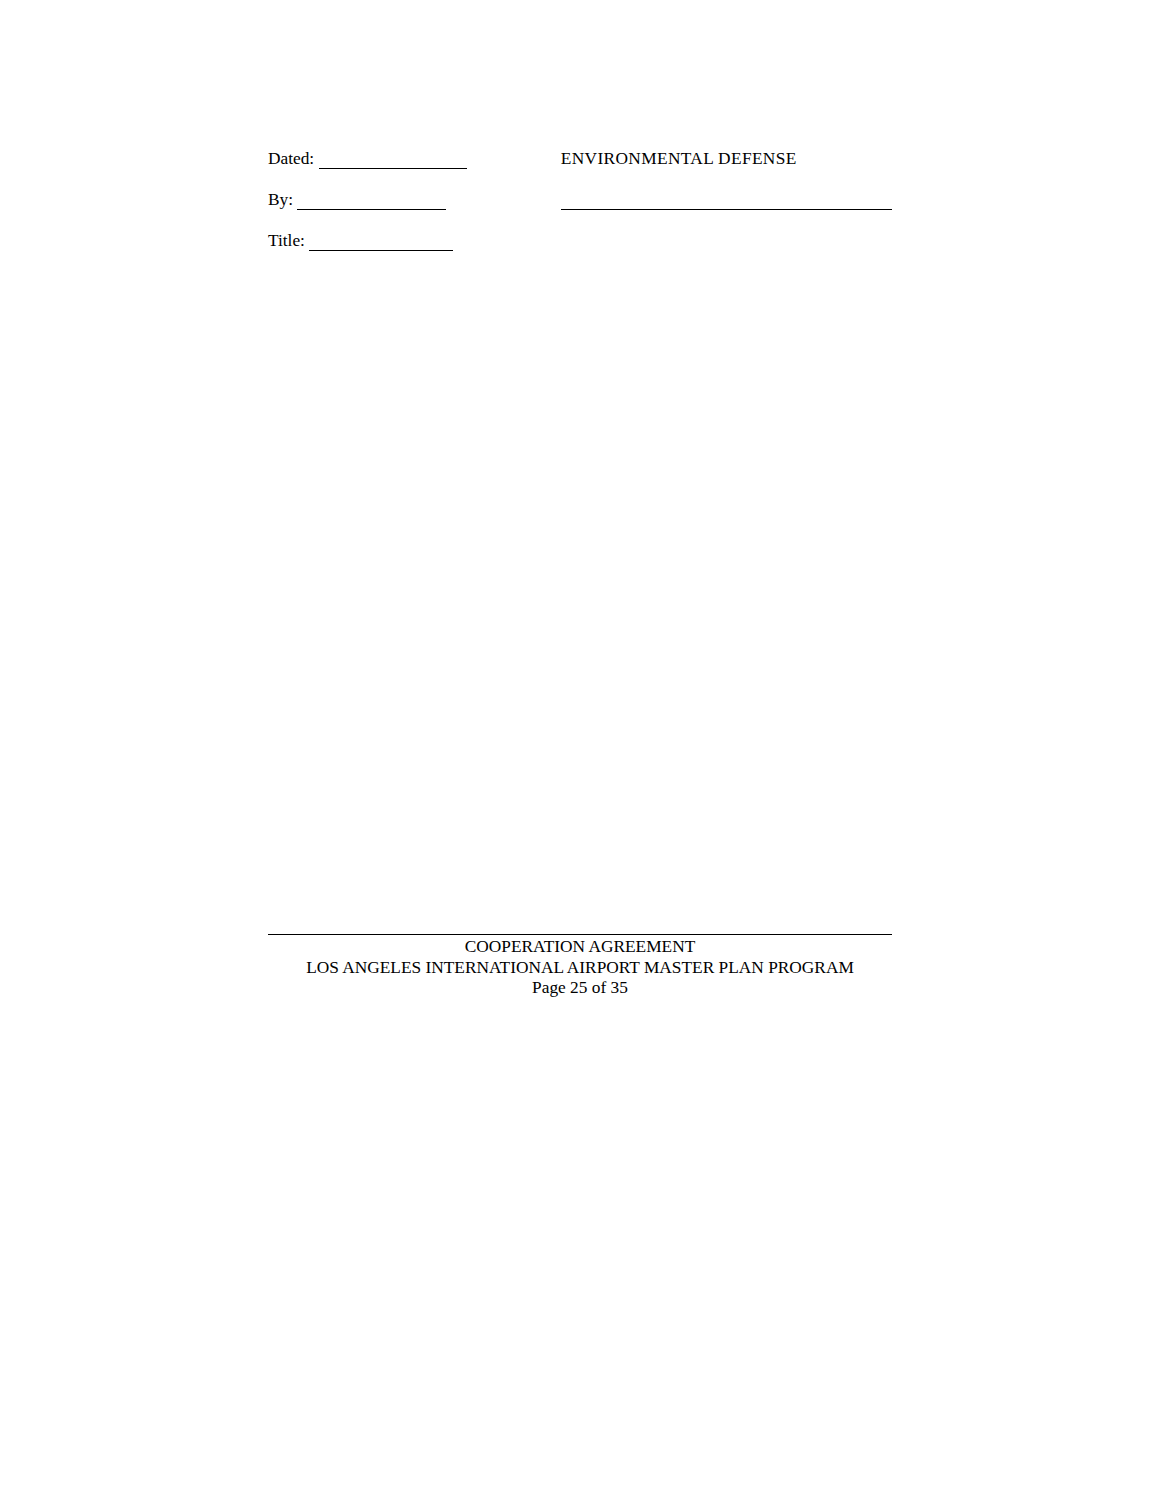| Dated: | ENVIRONMENTAL DEFENSE |
| By: | |
| Title: | |
COOPERATION AGREEMENT
LOS ANGELES INTERNATIONAL AIRPORT MASTER PLAN PROGRAM
Page 25 of 35